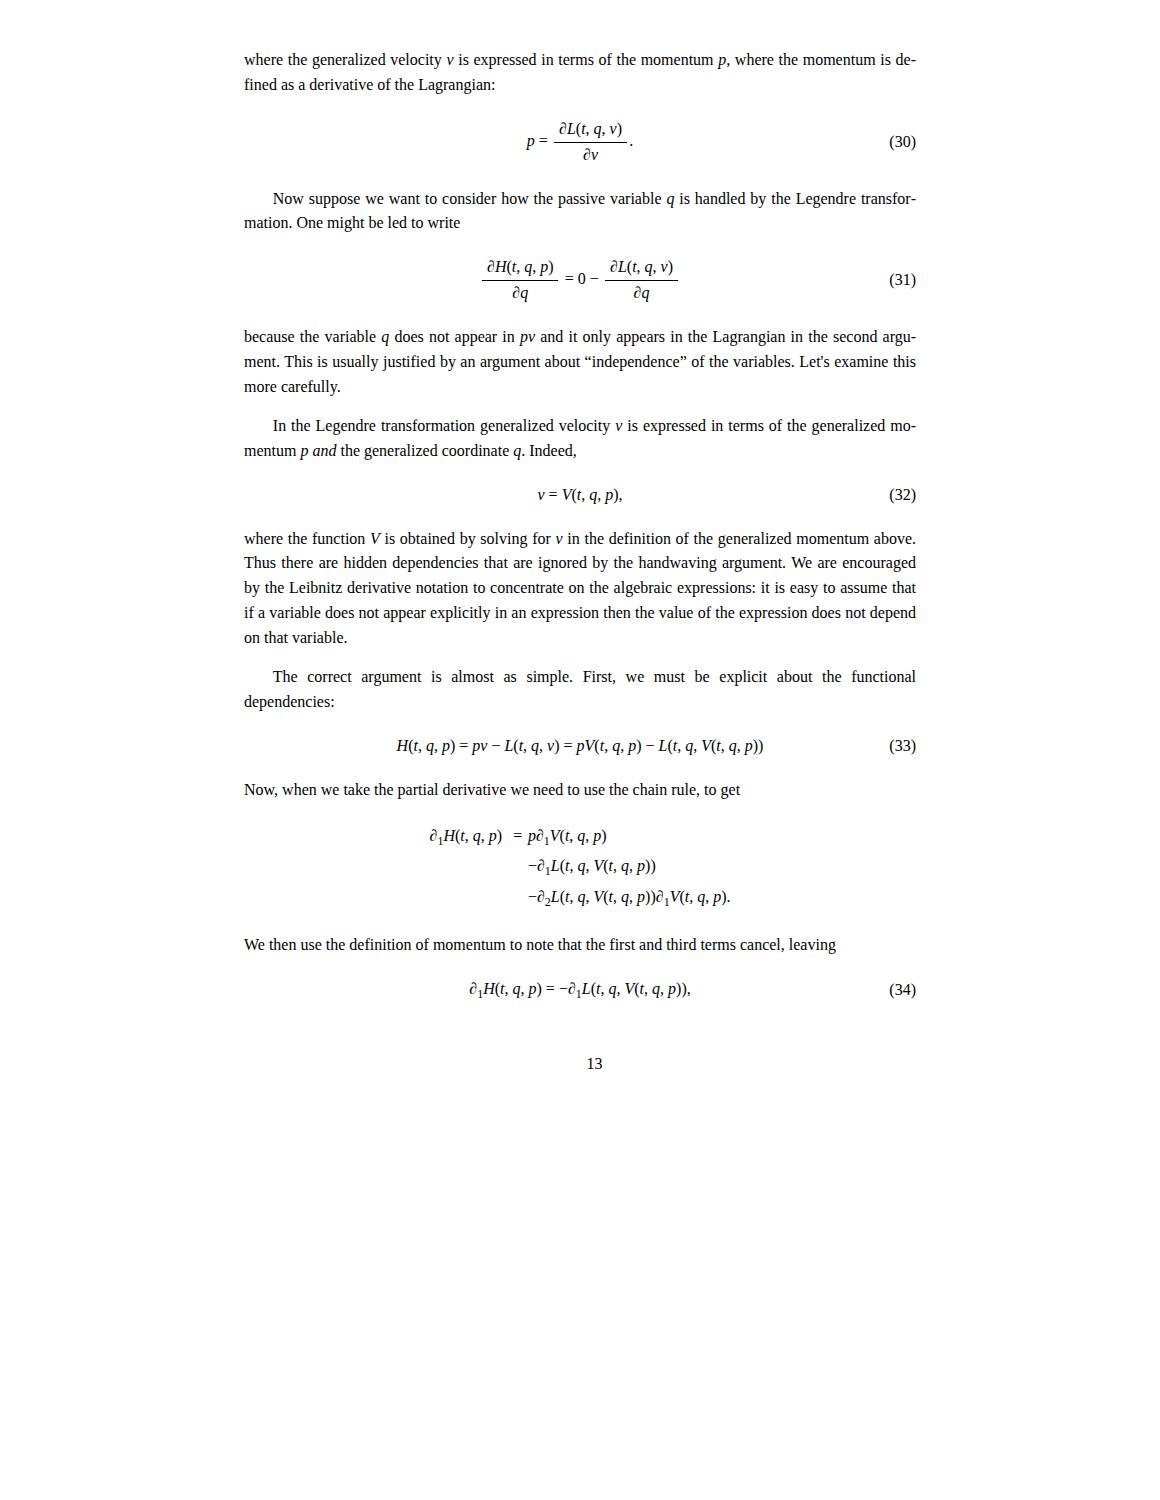where the generalized velocity v is expressed in terms of the momentum p, where the momentum is defined as a derivative of the Lagrangian:
p = ∂L(t, q, v)∂v.
(30)
Now suppose we want to consider how the passive variable q is handled by the Legendre transformation. One might be led to write
∂H(t, q, p)∂q = 0 − ∂L(t, q, v)∂q
(31)
because the variable q does not appear in pv and it only appears in the Lagrangian in the second argument. This is usually justified by an argument about “independence” of the variables. Let's examine this more carefully.
In the Legendre transformation generalized velocity v is expressed in terms of the generalized momentum p and the generalized coordinate q. Indeed,
v = V(t, q, p),
(32)
where the function V is obtained by solving for v in the definition of the generalized momentum above. Thus there are hidden dependencies that are ignored by the handwaving argument. We are encouraged by the Leibnitz derivative notation to concentrate on the algebraic expressions: it is easy to assume that if a variable does not appear explicitly in an expression then the value of the expression does not depend on that variable.
The correct argument is almost as simple. First, we must be explicit about the functional dependencies:
H(t, q, p) = pv − L(t, q, v) = pV(t, q, p) − L(t, q, V(t, q, p))
(33)
Now, when we take the partial derivative we need to use the chain rule, to get
∂1H(t, q, p)
=
p∂1V(t, q, p)
−∂1L(t, q, V(t, q, p))
−∂2L(t, q, V(t, q, p))∂1V(t, q, p).
We then use the definition of momentum to note that the first and third terms cancel, leaving
∂1H(t, q, p) = −∂1L(t, q, V(t, q, p)),
(34)
13